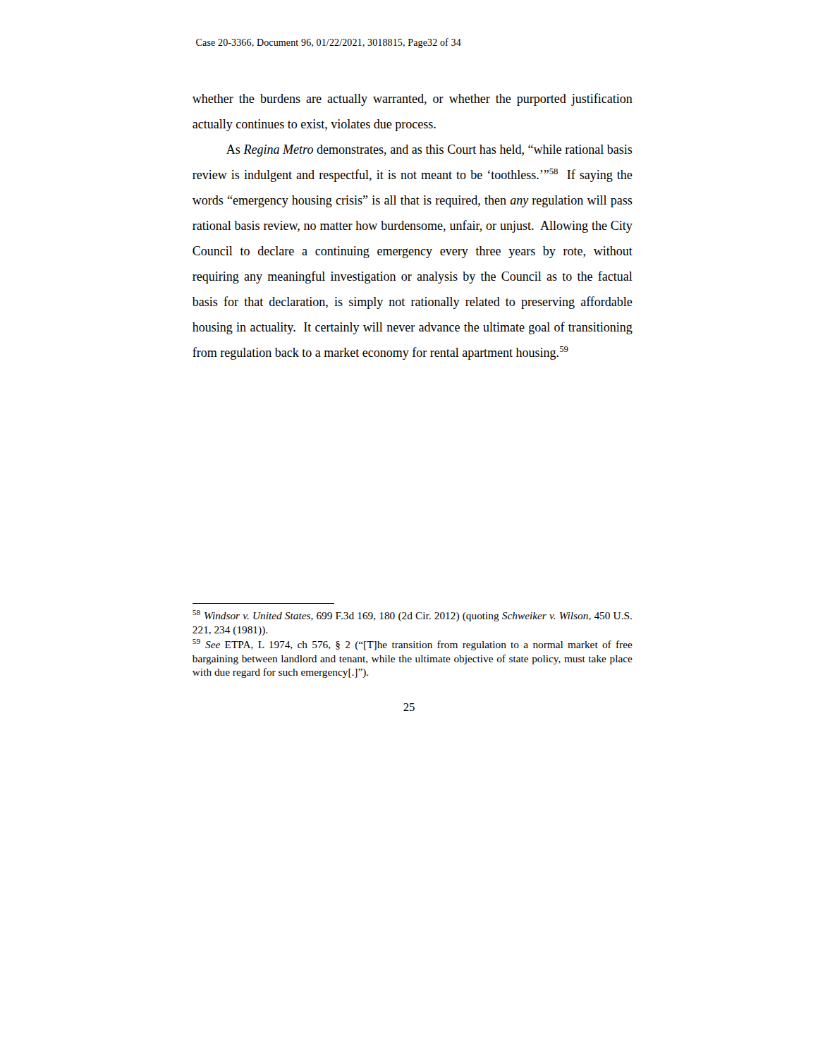Case 20-3366, Document 96, 01/22/2021, 3018815, Page32 of 34
whether the burdens are actually warranted, or whether the purported justification actually continues to exist, violates due process.
As Regina Metro demonstrates, and as this Court has held, “while rational basis review is indulgent and respectful, it is not meant to be ‘toothless.’”58 If saying the words “emergency housing crisis” is all that is required, then any regulation will pass rational basis review, no matter how burdensome, unfair, or unjust. Allowing the City Council to declare a continuing emergency every three years by rote, without requiring any meaningful investigation or analysis by the Council as to the factual basis for that declaration, is simply not rationally related to preserving affordable housing in actuality. It certainly will never advance the ultimate goal of transitioning from regulation back to a market economy for rental apartment housing.59
58 Windsor v. United States, 699 F.3d 169, 180 (2d Cir. 2012) (quoting Schweiker v. Wilson, 450 U.S. 221, 234 (1981)).
59 See ETPA, L 1974, ch 576, § 2 (“[T]he transition from regulation to a normal market of free bargaining between landlord and tenant, while the ultimate objective of state policy, must take place with due regard for such emergency[.]”).
25